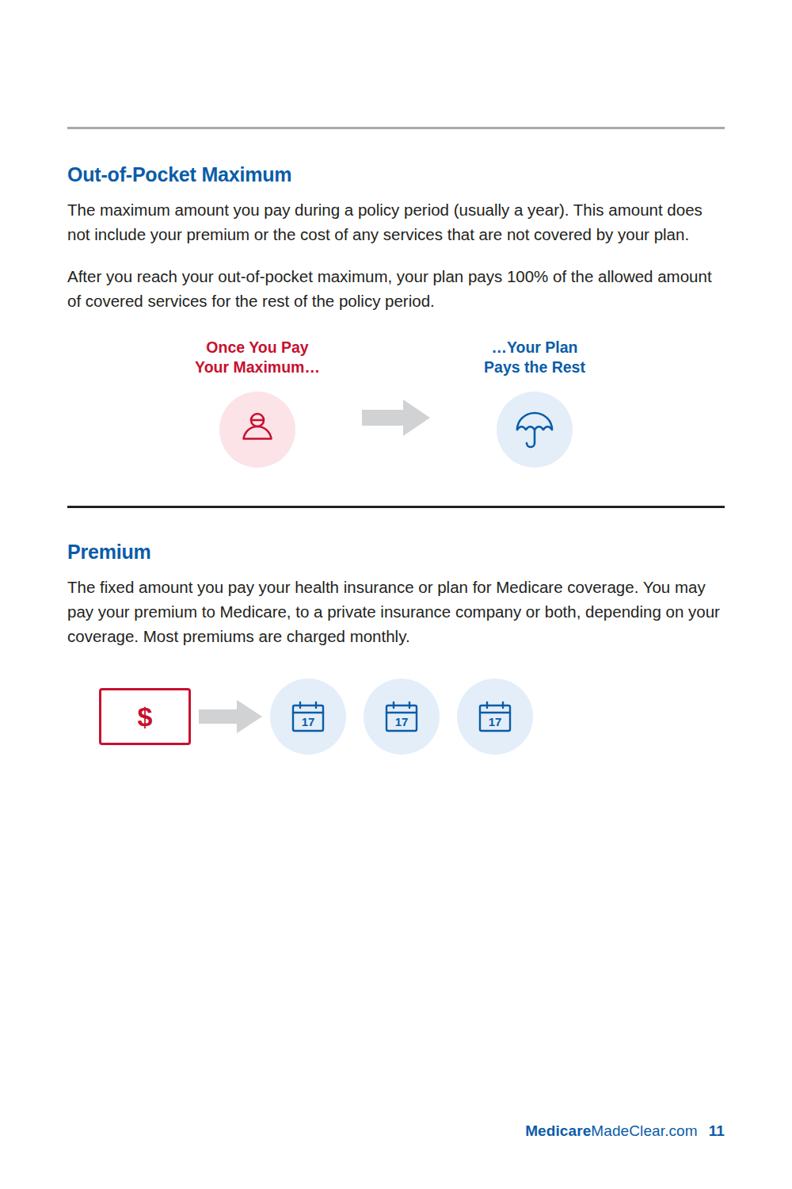Out-of-Pocket Maximum
The maximum amount you pay during a policy period (usually a year). This amount does not include your premium or the cost of any services that are not covered by your plan.
After you reach your out-of-pocket maximum, your plan pays 100% of the allowed amount of covered services for the rest of the policy period.
Once You Pay
Your Maximum…
…Your Plan
Pays the Rest
Premium
The fixed amount you pay your health insurance or plan for Medicare coverage. You may pay your premium to Medicare, to a private insurance company or both, depending on your coverage. Most premiums are charged monthly.
$
17
17
17
Medicare MadeClear.com11